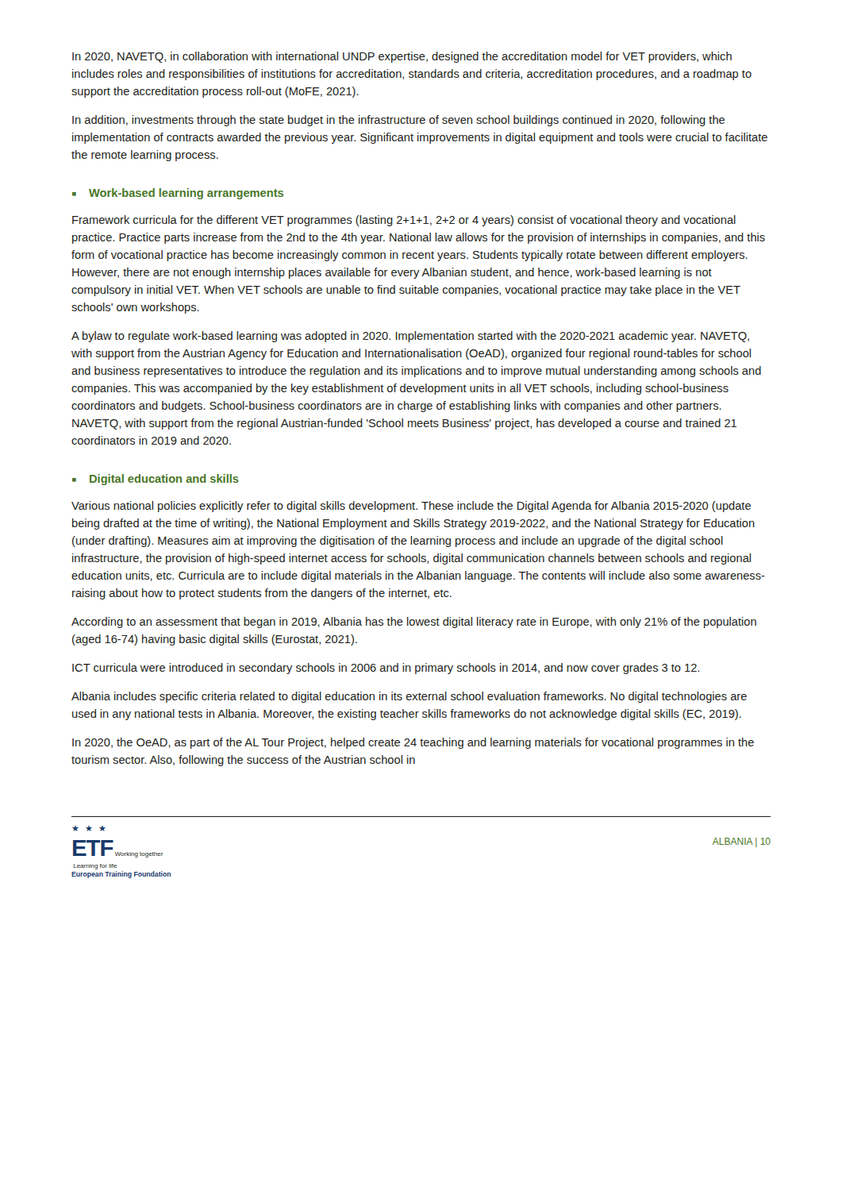In 2020, NAVETQ, in collaboration with international UNDP expertise, designed the accreditation model for VET providers, which includes roles and responsibilities of institutions for accreditation, standards and criteria, accreditation procedures, and a roadmap to support the accreditation process roll-out (MoFE, 2021).
In addition, investments through the state budget in the infrastructure of seven school buildings continued in 2020, following the implementation of contracts awarded the previous year. Significant improvements in digital equipment and tools were crucial to facilitate the remote learning process.
Work-based learning arrangements
Framework curricula for the different VET programmes (lasting 2+1+1, 2+2 or 4 years) consist of vocational theory and vocational practice. Practice parts increase from the 2nd to the 4th year. National law allows for the provision of internships in companies, and this form of vocational practice has become increasingly common in recent years. Students typically rotate between different employers. However, there are not enough internship places available for every Albanian student, and hence, work-based learning is not compulsory in initial VET. When VET schools are unable to find suitable companies, vocational practice may take place in the VET schools' own workshops.
A bylaw to regulate work-based learning was adopted in 2020. Implementation started with the 2020-2021 academic year. NAVETQ, with support from the Austrian Agency for Education and Internationalisation (OeAD), organized four regional round-tables for school and business representatives to introduce the regulation and its implications and to improve mutual understanding among schools and companies. This was accompanied by the key establishment of development units in all VET schools, including school-business coordinators and budgets. School-business coordinators are in charge of establishing links with companies and other partners. NAVETQ, with support from the regional Austrian-funded 'School meets Business' project, has developed a course and trained 21 coordinators in 2019 and 2020.
Digital education and skills
Various national policies explicitly refer to digital skills development. These include the Digital Agenda for Albania 2015-2020 (update being drafted at the time of writing), the National Employment and Skills Strategy 2019-2022, and the National Strategy for Education (under drafting). Measures aim at improving the digitisation of the learning process and include an upgrade of the digital school infrastructure, the provision of high-speed internet access for schools, digital communication channels between schools and regional education units, etc. Curricula are to include digital materials in the Albanian language. The contents will include also some awareness-raising about how to protect students from the dangers of the internet, etc.
According to an assessment that began in 2019, Albania has the lowest digital literacy rate in Europe, with only 21% of the population (aged 16-74) having basic digital skills (Eurostat, 2021).
ICT curricula were introduced in secondary schools in 2006 and in primary schools in 2014, and now cover grades 3 to 12.
Albania includes specific criteria related to digital education in its external school evaluation frameworks. No digital technologies are used in any national tests in Albania. Moreover, the existing teacher skills frameworks do not acknowledge digital skills (EC, 2019).
In 2020, the OeAD, as part of the AL Tour Project, helped create 24 teaching and learning materials for vocational programmes in the tourism sector. Also, following the success of the Austrian school in
★ ★ ★
ETF Working together
Learning for life
European Training Foundation
ALBANIA | 10